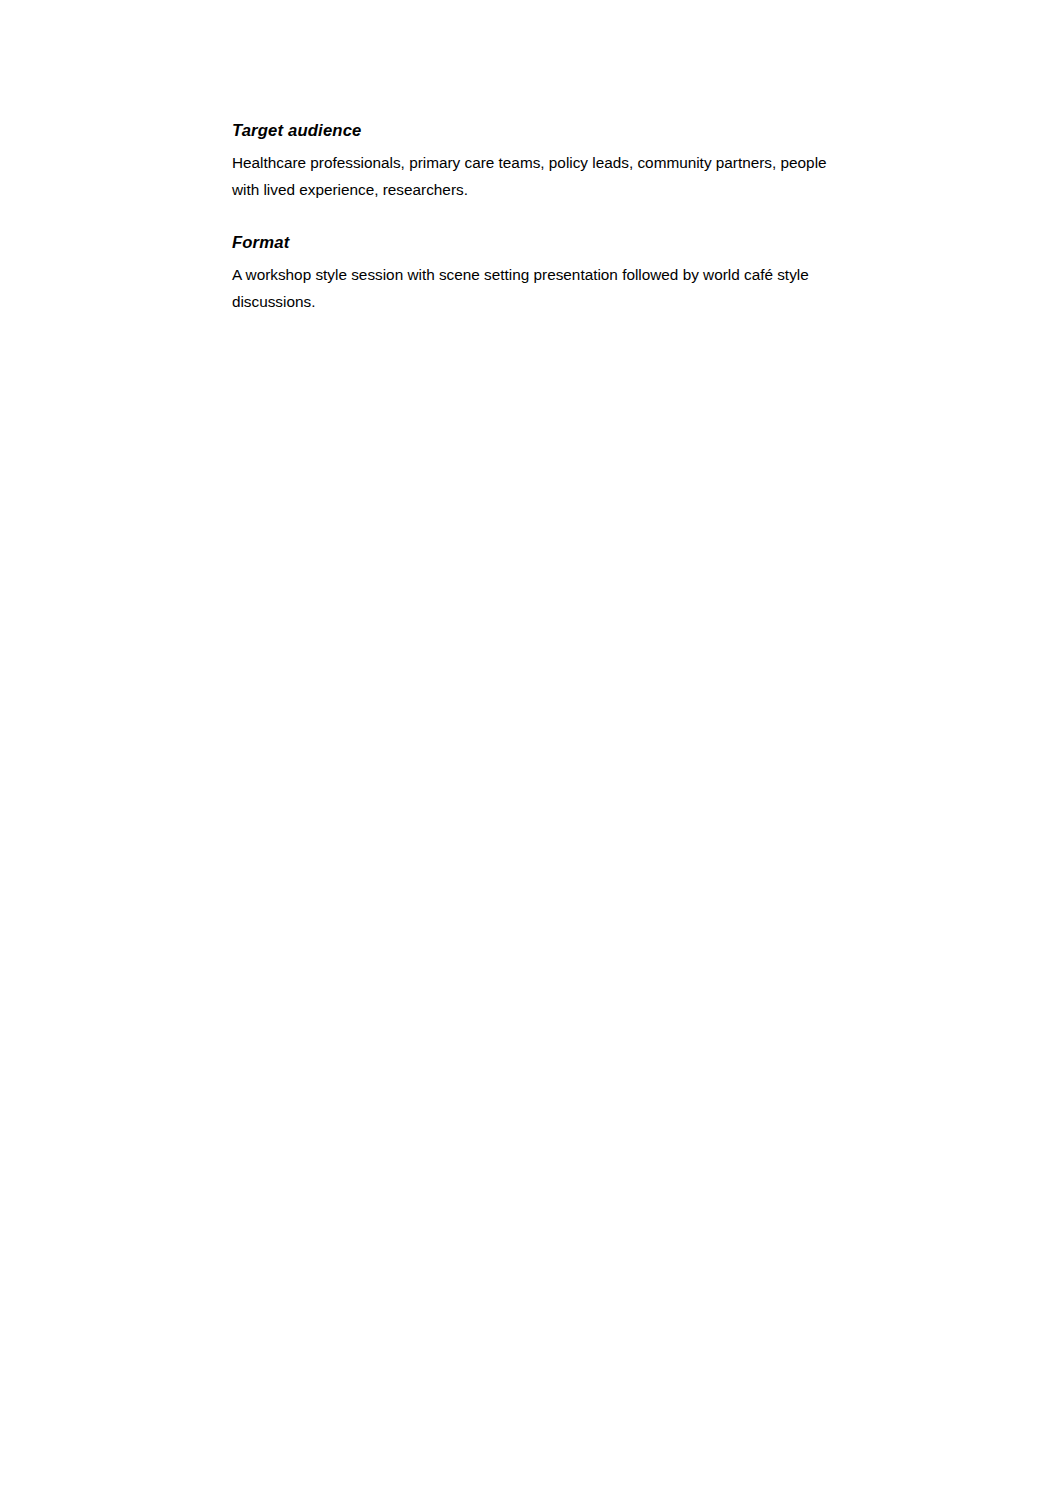Target audience
Healthcare professionals, primary care teams, policy leads, community partners, people with lived experience, researchers.
Format
A workshop style session with scene setting presentation followed by world café style discussions.